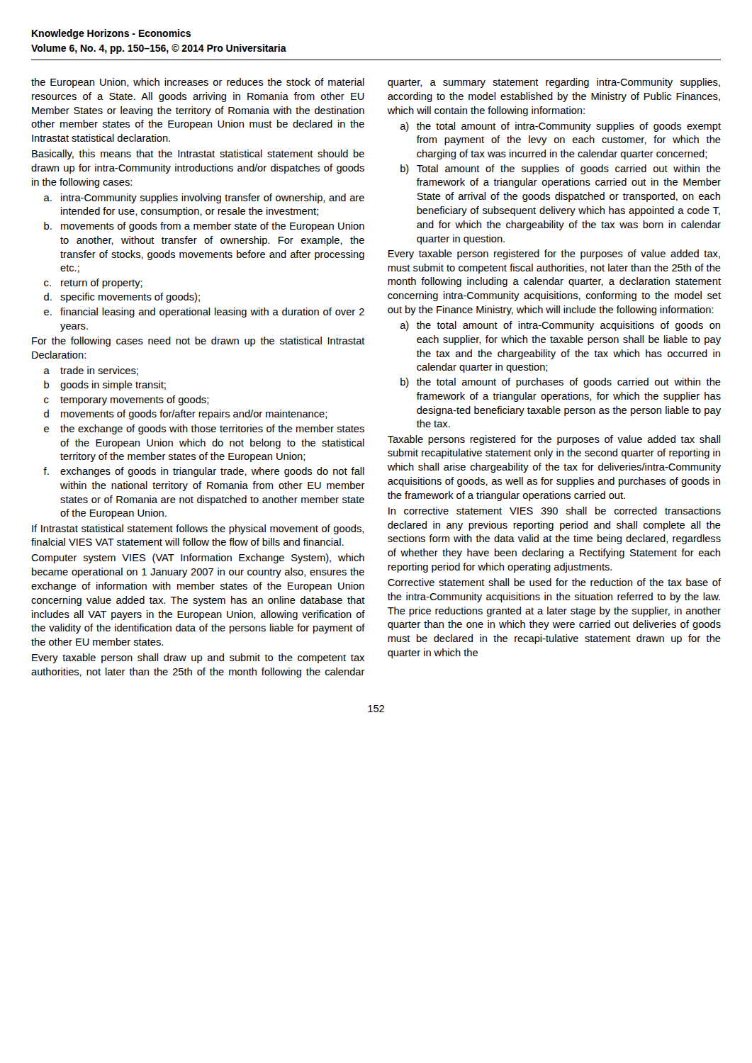Knowledge Horizons - Economics Volume 6, No. 4, pp. 150–156, © 2014 Pro Universitaria
the European Union, which increases or reduces the stock of material resources of a State. All goods arriving in Romania from other EU Member States or leaving the territory of Romania with the destination other member states of the European Union must be declared in the Intrastat statistical declaration.
Basically, this means that the Intrastat statistical statement should be drawn up for intra-Community introductions and/or dispatches of goods in the following cases:
a. intra-Community supplies involving transfer of ownership, and are intended for use, consumption, or resale the investment;
b. movements of goods from a member state of the European Union to another, without transfer of ownership. For example, the transfer of stocks, goods movements before and after processing etc.;
c. return of property;
d. specific movements of goods);
e. financial leasing and operational leasing with a duration of over 2 years.
For the following cases need not be drawn up the statistical Intrastat Declaration:
atrade in services;
bgoods in simple transit;
ctemporary movements of goods;
dmovements of goods for/after repairs and/or maintenance;
ethe exchange of goods with those territories of the member states of the European Union which do not belong to the statistical territory of the member states of the European Union;
f. exchanges of goods in triangular trade, where goods do not fall within the national territory of Romania from other EU member states or of Romania are not dispatched to another member state of the European Union.
If Intrastat statistical statement follows the physical movement of goods, finalcial VIES VAT statement will follow the flow of bills and financial.
Computer system VIES (VAT Information Exchange System), which became operational on 1 January 2007 in our country also, ensures the exchange of information with member states of the European Union concerning value added tax. The system has an online database that includes all VAT payers in the European Union, allowing verification of the validity of the identification data of the persons liable for payment of the other EU member states.
Every taxable person shall draw up and submit to the competent tax authorities, not later than the 25th of the month following the calendar quarter, a summary statement regarding intra-Community supplies, according to the model established by the Ministry of Public Finances, which will contain the following information:
a) the total amount of intra-Community supplies of goods exempt from payment of the levy on each customer, for which the charging of tax was incurred in the calendar quarter concerned;
b) Total amount of the supplies of goods carried out within the framework of a triangular operations carried out in the Member State of arrival of the goods dispatched or transported, on each beneficiary of subsequent delivery which has appointed a code T, and for which the chargeability of the tax was born in calendar quarter in question.
Every taxable person registered for the purposes of value added tax, must submit to competent fiscal authorities, not later than the 25th of the month following including a calendar quarter, a declaration statement concerning intra-Community acquisitions, conforming to the model set out by the Finance Ministry, which will include the following information:
a) the total amount of intra-Community acquisitions of goods on each supplier, for which the taxable person shall be liable to pay the tax and the chargeability of the tax which has occurred in calendar quarter in question;
b) the total amount of purchases of goods carried out within the framework of a triangular operations, for which the supplier has designa-ted beneficiary taxable person as the person liable to pay the tax.
Taxable persons registered for the purposes of value added tax shall submit recapitulative statement only in the second quarter of reporting in which shall arise chargeability of the tax for deliveries/intra-Community acquisitions of goods, as well as for supplies and purchases of goods in the framework of a triangular operations carried out.
In corrective statement VIES 390 shall be corrected transactions declared in any previous reporting period and shall complete all the sections form with the data valid at the time being declared, regardless of whether they have been declaring a Rectifying Statement for each reporting period for which operating adjustments.
Corrective statement shall be used for the reduction of the tax base of the intra-Community acquisitions in the situation referred to by the law. The price reductions granted at a later stage by the supplier, in another quarter than the one in which they were carried out deliveries of goods must be declared in the recapi-tulative statement drawn up for the quarter in which the
152